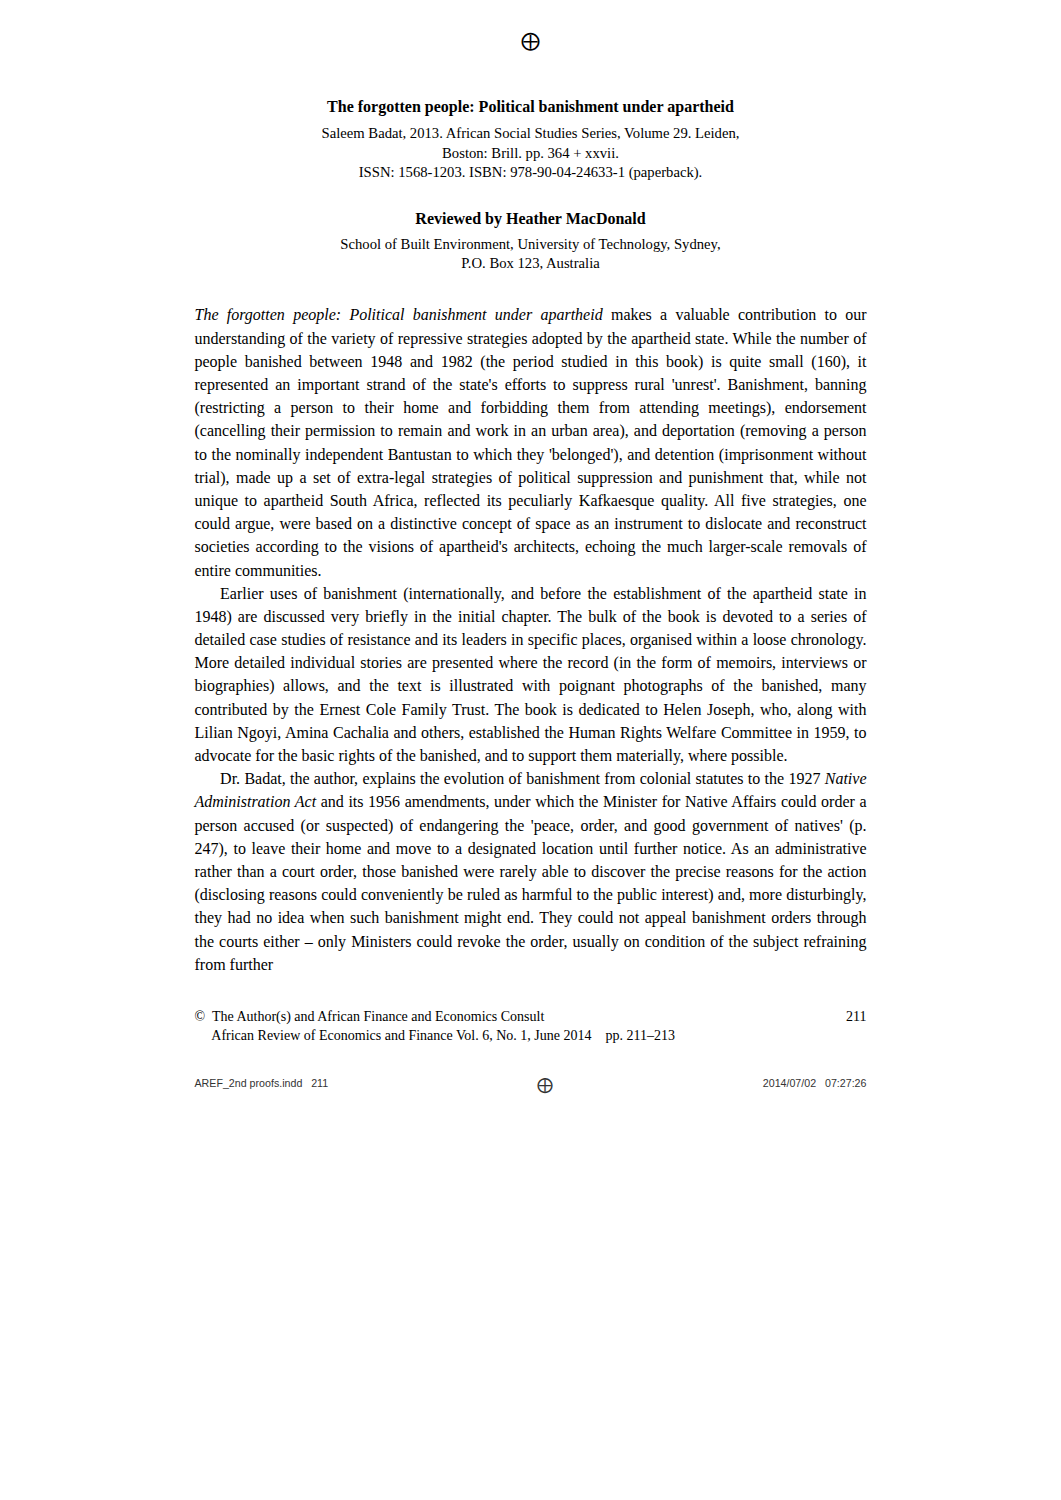⨁
The forgotten people: Political banishment under apartheid
Saleem Badat, 2013. African Social Studies Series, Volume 29. Leiden,
Boston: Brill. pp. 364 + xxvii.
ISSN: 1568-1203. ISBN: 978-90-04-24633-1 (paperback).
Reviewed by Heather MacDonald
School of Built Environment, University of Technology, Sydney,
P.O. Box 123, Australia
The forgotten people: Political banishment under apartheid makes a valuable contribution to our understanding of the variety of repressive strategies adopted by the apartheid state. While the number of people banished between 1948 and 1982 (the period studied in this book) is quite small (160), it represented an important strand of the state's efforts to suppress rural 'unrest'. Banishment, banning (restricting a person to their home and forbidding them from attending meetings), endorsement (cancelling their permission to remain and work in an urban area), and deportation (removing a person to the nominally independent Bantustan to which they 'belonged'), and detention (imprisonment without trial), made up a set of extra-legal strategies of political suppression and punishment that, while not unique to apartheid South Africa, reflected its peculiarly Kafkaesque quality. All five strategies, one could argue, were based on a distinctive concept of space as an instrument to dislocate and reconstruct societies according to the visions of apartheid's architects, echoing the much larger-scale removals of entire communities.
Earlier uses of banishment (internationally, and before the establishment of the apartheid state in 1948) are discussed very briefly in the initial chapter. The bulk of the book is devoted to a series of detailed case studies of resistance and its leaders in specific places, organised within a loose chronology. More detailed individual stories are presented where the record (in the form of memoirs, interviews or biographies) allows, and the text is illustrated with poignant photographs of the banished, many contributed by the Ernest Cole Family Trust. The book is dedicated to Helen Joseph, who, along with Lilian Ngoyi, Amina Cachalia and others, established the Human Rights Welfare Committee in 1959, to advocate for the basic rights of the banished, and to support them materially, where possible.
Dr. Badat, the author, explains the evolution of banishment from colonial statutes to the 1927 Native Administration Act and its 1956 amendments, under which the Minister for Native Affairs could order a person accused (or suspected) of endangering the 'peace, order, and good government of natives' (p. 247), to leave their home and move to a designated location until further notice. As an administrative rather than a court order, those banished were rarely able to discover the precise reasons for the action (disclosing reasons could conveniently be ruled as harmful to the public interest) and, more disturbingly, they had no idea when such banishment might end. They could not appeal banishment orders through the courts either – only Ministers could revoke the order, usually on condition of the subject refraining from further
© The Author(s) and African Finance and Economics Consult 211
African Review of Economics and Finance Vol. 6, No. 1, June 2014 pp. 211–213
AREF_2nd proofs.indd 211 ⨁ 2014/07/02 07:27:26